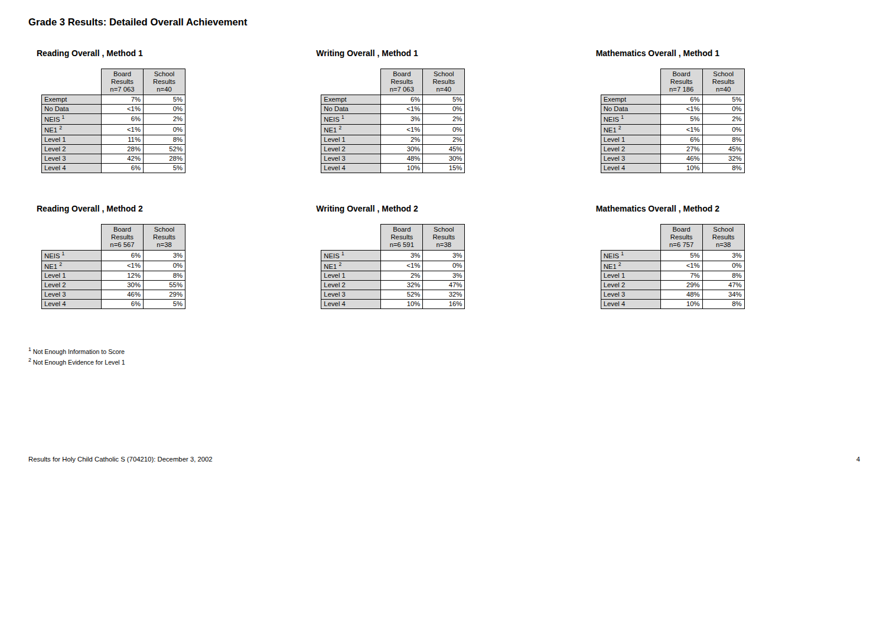Grade 3 Results: Detailed Overall Achievement
| Reading Overall , Method 1 / / Board Results n=7 063 / School Results n=40 / / --- / --- / --- / / Exempt / 7% / 5% / / No Data / <1% / 0% / / NEIS 1 / 6% / 2% / / NE1 2 / <1% / 0% / / Level 1 / 11% / 8% / / Level 2 / 28% / 52% / / Level 3 / 42% / 28% / / Level 4 / 6% / 5% / | Writing Overall , Method 1 / / Board Results n=7 063 / School Results n=40 / / --- / --- / --- / / Exempt / 6% / 5% / / No Data / <1% / 0% / / NEIS 1 / 3% / 2% / / NE1 2 / <1% / 0% / / Level 1 / 2% / 2% / / Level 2 / 30% / 45% / / Level 3 / 48% / 30% / / Level 4 / 10% / 15% / | Mathematics Overall , Method 1 / / Board Results n=7 186 / School Results n=40 / / --- / --- / --- / / Exempt / 6% / 5% / / No Data / <1% / 0% / / NEIS 1 / 5% / 2% / / NE1 2 / <1% / 0% / / Level 1 / 6% / 8% / / Level 2 / 27% / 45% / / Level 3 / 46% / 32% / / Level 4 / 10% / 8% / |
| Reading Overall , Method 2 / / Board Results n=6 567 / School Results n=38 / / --- / --- / --- / / NEIS 1 / 6% / 3% / / NE1 2 / <1% / 0% / / Level 1 / 12% / 8% / / Level 2 / 30% / 55% / / Level 3 / 46% / 29% / / Level 4 / 6% / 5% / | Writing Overall , Method 2 / / Board Results n=6 591 / School Results n=38 / / --- / --- / --- / / NEIS 1 / 3% / 3% / / NE1 2 / <1% / 0% / / Level 1 / 2% / 3% / / Level 2 / 32% / 47% / / Level 3 / 52% / 32% / / Level 4 / 10% / 16% / | Mathematics Overall , Method 2 / / Board Results n=6 757 / School Results n=38 / / --- / --- / --- / / NEIS 1 / 5% / 3% / / NE1 2 / <1% / 0% / / Level 1 / 7% / 8% / / Level 2 / 29% / 47% / / Level 3 / 48% / 34% / / Level 4 / 10% / 8% / |
1 Not Enough Information to Score
2 Not Enough Evidence for Level 1
Results for Holy Child Catholic S (704210): December 3, 2002 4